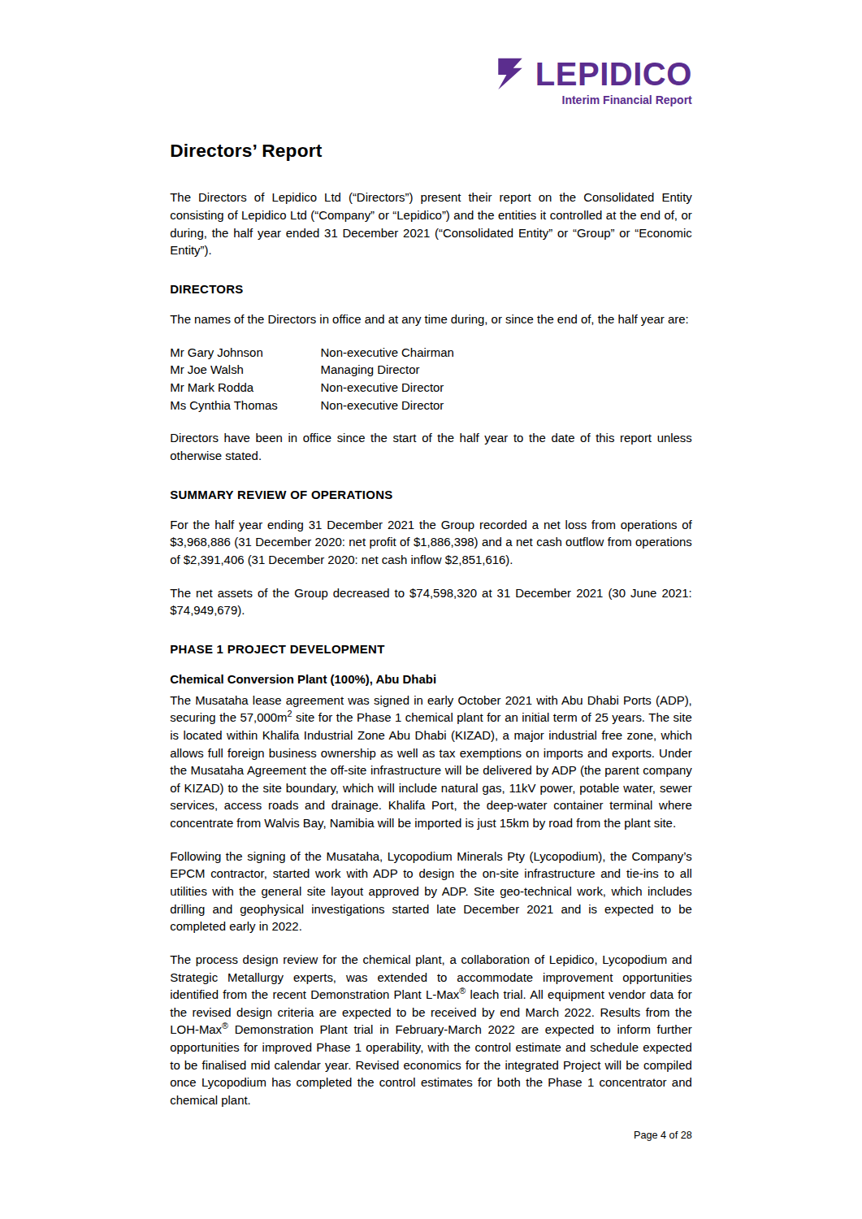LEPIDICO
Interim Financial Report
Directors’ Report
The Directors of Lepidico Ltd (“Directors”) present their report on the Consolidated Entity consisting of Lepidico Ltd (“Company” or “Lepidico”) and the entities it controlled at the end of, or during, the half year ended 31 December 2021 (“Consolidated Entity” or “Group” or “Economic Entity”).
DIRECTORS
The names of the Directors in office and at any time during, or since the end of, the half year are:
| Mr Gary Johnson | Non-executive Chairman |
| Mr Joe Walsh | Managing Director |
| Mr Mark Rodda | Non-executive Director |
| Ms Cynthia Thomas | Non-executive Director |
Directors have been in office since the start of the half year to the date of this report unless otherwise stated.
SUMMARY REVIEW OF OPERATIONS
For the half year ending 31 December 2021 the Group recorded a net loss from operations of $3,968,886 (31 December 2020: net profit of $1,886,398) and a net cash outflow from operations of $2,391,406 (31 December 2020: net cash inflow $2,851,616).
The net assets of the Group decreased to $74,598,320 at 31 December 2021 (30 June 2021: $74,949,679).
PHASE 1 PROJECT DEVELOPMENT
Chemical Conversion Plant (100%), Abu Dhabi
The Musataha lease agreement was signed in early October 2021 with Abu Dhabi Ports (ADP), securing the 57,000m2 site for the Phase 1 chemical plant for an initial term of 25 years. The site is located within Khalifa Industrial Zone Abu Dhabi (KIZAD), a major industrial free zone, which allows full foreign business ownership as well as tax exemptions on imports and exports. Under the Musataha Agreement the off-site infrastructure will be delivered by ADP (the parent company of KIZAD) to the site boundary, which will include natural gas, 11kV power, potable water, sewer services, access roads and drainage. Khalifa Port, the deep-water container terminal where concentrate from Walvis Bay, Namibia will be imported is just 15km by road from the plant site.
Following the signing of the Musataha, Lycopodium Minerals Pty (Lycopodium), the Company’s EPCM contractor, started work with ADP to design the on-site infrastructure and tie-ins to all utilities with the general site layout approved by ADP. Site geo-technical work, which includes drilling and geophysical investigations started late December 2021 and is expected to be completed early in 2022.
The process design review for the chemical plant, a collaboration of Lepidico, Lycopodium and Strategic Metallurgy experts, was extended to accommodate improvement opportunities identified from the recent Demonstration Plant L-Max® leach trial. All equipment vendor data for the revised design criteria are expected to be received by end March 2022. Results from the LOH-Max® Demonstration Plant trial in February-March 2022 are expected to inform further opportunities for improved Phase 1 operability, with the control estimate and schedule expected to be finalised mid calendar year. Revised economics for the integrated Project will be compiled once Lycopodium has completed the control estimates for both the Phase 1 concentrator and chemical plant.
Page 4 of 28